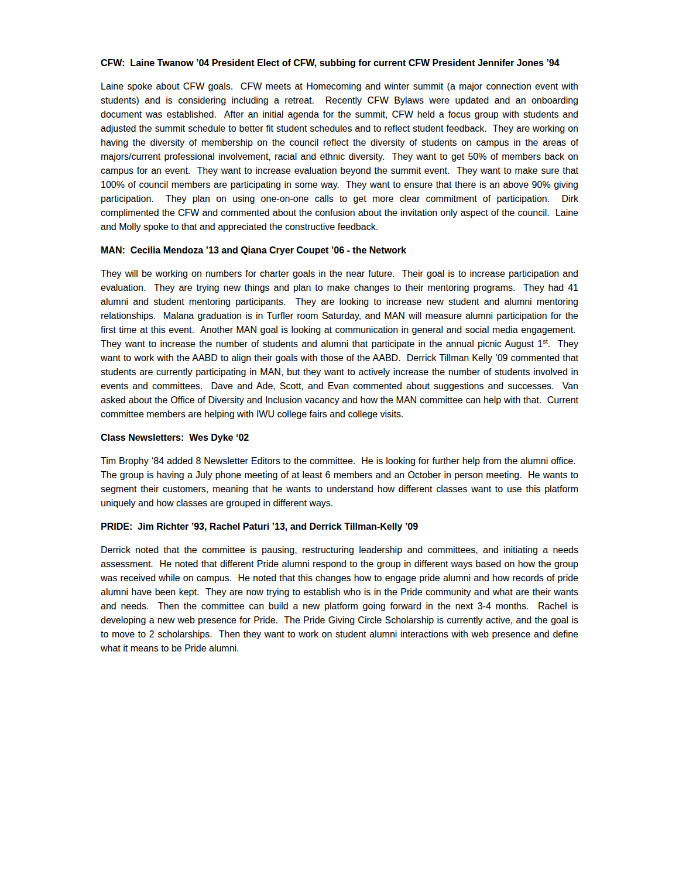CFW: Laine Twanow ’04 President Elect of CFW, subbing for current CFW President Jennifer Jones ’94
Laine spoke about CFW goals. CFW meets at Homecoming and winter summit (a major connection event with students) and is considering including a retreat. Recently CFW Bylaws were updated and an onboarding document was established. After an initial agenda for the summit, CFW held a focus group with students and adjusted the summit schedule to better fit student schedules and to reflect student feedback. They are working on having the diversity of membership on the council reflect the diversity of students on campus in the areas of majors/current professional involvement, racial and ethnic diversity. They want to get 50% of members back on campus for an event. They want to increase evaluation beyond the summit event. They want to make sure that 100% of council members are participating in some way. They want to ensure that there is an above 90% giving participation. They plan on using one-on-one calls to get more clear commitment of participation. Dirk complimented the CFW and commented about the confusion about the invitation only aspect of the council. Laine and Molly spoke to that and appreciated the constructive feedback.
MAN: Cecilia Mendoza ’13 and Qiana Cryer Coupet ’06 - the Network
They will be working on numbers for charter goals in the near future. Their goal is to increase participation and evaluation. They are trying new things and plan to make changes to their mentoring programs. They had 41 alumni and student mentoring participants. They are looking to increase new student and alumni mentoring relationships. Malana graduation is in Turfler room Saturday, and MAN will measure alumni participation for the first time at this event. Another MAN goal is looking at communication in general and social media engagement. They want to increase the number of students and alumni that participate in the annual picnic August 1st. They want to work with the AABD to align their goals with those of the AABD. Derrick Tillman Kelly ’09 commented that students are currently participating in MAN, but they want to actively increase the number of students involved in events and committees. Dave and Ade, Scott, and Evan commented about suggestions and successes. Van asked about the Office of Diversity and Inclusion vacancy and how the MAN committee can help with that. Current committee members are helping with IWU college fairs and college visits.
Class Newsletters: Wes Dyke ‘02
Tim Brophy ‘84 added 8 Newsletter Editors to the committee. He is looking for further help from the alumni office. The group is having a July phone meeting of at least 6 members and an October in person meeting. He wants to segment their customers, meaning that he wants to understand how different classes want to use this platform uniquely and how classes are grouped in different ways.
PRIDE: Jim Richter ’93, Rachel Paturi ’13, and Derrick Tillman-Kelly ’09
Derrick noted that the committee is pausing, restructuring leadership and committees, and initiating a needs assessment. He noted that different Pride alumni respond to the group in different ways based on how the group was received while on campus. He noted that this changes how to engage pride alumni and how records of pride alumni have been kept. They are now trying to establish who is in the Pride community and what are their wants and needs. Then the committee can build a new platform going forward in the next 3-4 months. Rachel is developing a new web presence for Pride. The Pride Giving Circle Scholarship is currently active, and the goal is to move to 2 scholarships. Then they want to work on student alumni interactions with web presence and define what it means to be Pride alumni.